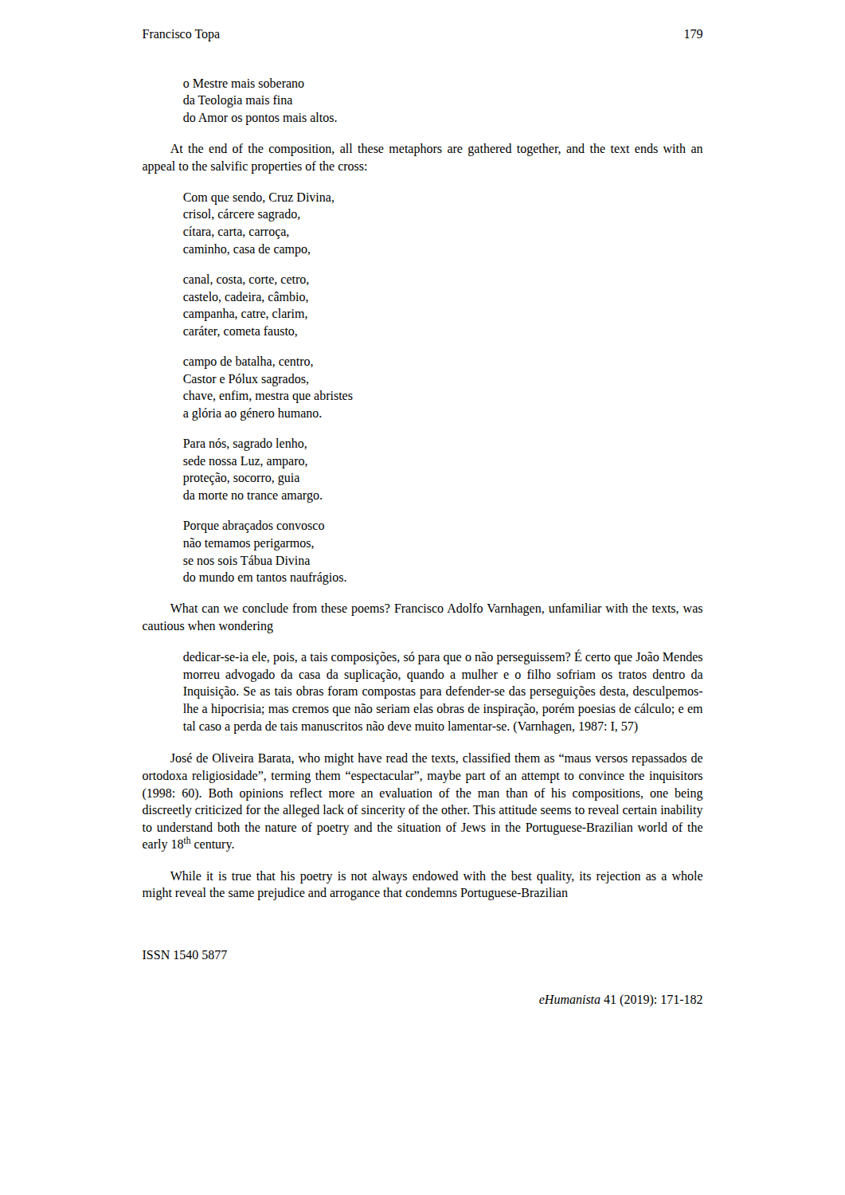Francisco Topa
179
o Mestre mais soberano
da Teologia mais fina
do Amor os pontos mais altos.
At the end of the composition, all these metaphors are gathered together, and the text ends with an appeal to the salvific properties of the cross:
Com que sendo, Cruz Divina,
crisol, cárcere sagrado,
cítara, carta, carroça,
caminho, casa de campo,
canal, costa, corte, cetro,
castelo, cadeira, câmbio,
campanha, catre, clarim,
caráter, cometa fausto,
campo de batalha, centro,
Castor e Pólux sagrados,
chave, enfim, mestra que abristes
a glória ao género humano.
Para nós, sagrado lenho,
sede nossa Luz, amparo,
proteção, socorro, guia
da morte no trance amargo.
Porque abraçados convosco
não temamos perigarmos,
se nos sois Tábua Divina
do mundo em tantos naufrágios.
What can we conclude from these poems? Francisco Adolfo Varnhagen, unfamiliar with the texts, was cautious when wondering
dedicar-se-ia ele, pois, a tais composições, só para que o não perseguissem? É certo que João Mendes morreu advogado da casa da suplicação, quando a mulher e o filho sofriam os tratos dentro da Inquisição. Se as tais obras foram compostas para defender-se das perseguições desta, desculpemos-lhe a hipocrisia; mas cremos que não seriam elas obras de inspiração, porém poesias de cálculo; e em tal caso a perda de tais manuscritos não deve muito lamentar-se. (Varnhagen, 1987: I, 57)
José de Oliveira Barata, who might have read the texts, classified them as “maus versos repassados de ortodoxa religiosidade”, terming them “espectacular”, maybe part of an attempt to convince the inquisitors (1998: 60). Both opinions reflect more an evaluation of the man than of his compositions, one being discreetly criticized for the alleged lack of sincerity of the other. This attitude seems to reveal certain inability to understand both the nature of poetry and the situation of Jews in the Portuguese-Brazilian world of the early 18th century.
While it is true that his poetry is not always endowed with the best quality, its rejection as a whole might reveal the same prejudice and arrogance that condemns Portuguese-Brazilian
ISSN 1540 5877
eHumanista 41 (2019): 171-182